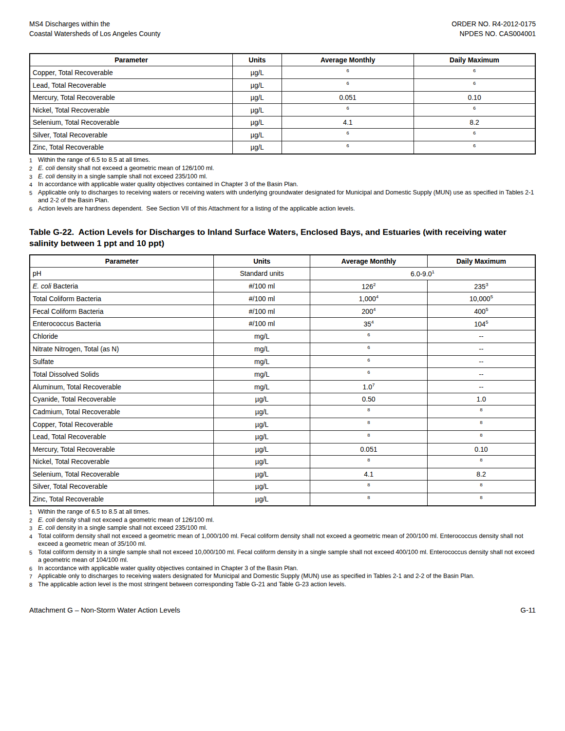MS4 Discharges within the
Coastal Watersheds of Los Angeles County
ORDER NO. R4-2012-0175
NPDES NO. CAS004001
| Parameter | Units | Average Monthly | Daily Maximum |
| --- | --- | --- | --- |
| Copper, Total Recoverable | µg/L | 6 | 6 |
| Lead, Total Recoverable | µg/L | 6 | 6 |
| Mercury, Total Recoverable | µg/L | 0.051 | 0.10 |
| Nickel, Total Recoverable | µg/L | 6 | 6 |
| Selenium, Total Recoverable | µg/L | 4.1 | 8.2 |
| Silver, Total Recoverable | µg/L | 6 | 6 |
| Zinc, Total Recoverable | µg/L | 6 | 6 |
1 Within the range of 6.5 to 8.5 at all times.
2 E. coli density shall not exceed a geometric mean of 126/100 ml.
3 E. coli density in a single sample shall not exceed 235/100 ml.
4 In accordance with applicable water quality objectives contained in Chapter 3 of the Basin Plan.
5 Applicable only to discharges to receiving waters or receiving waters with underlying groundwater designated for Municipal and Domestic Supply (MUN) use as specified in Tables 2-1 and 2-2 of the Basin Plan.
6 Action levels are hardness dependent. See Section VII of this Attachment for a listing of the applicable action levels.
Table G-22. Action Levels for Discharges to Inland Surface Waters, Enclosed Bays, and Estuaries (with receiving water salinity between 1 ppt and 10 ppt)
| Parameter | Units | Average Monthly | Daily Maximum |
| --- | --- | --- | --- |
| pH | Standard units | 6.0-9.0 1 |
| E. coli Bacteria | #/100 ml | 126 2 | 235 3 |
| Total Coliform Bacteria | #/100 ml | 1,000 4 | 10,000 5 |
| Fecal Coliform Bacteria | #/100 ml | 200 4 | 400 5 |
| Enterococcus Bacteria | #/100 ml | 35 4 | 104 5 |
| Chloride | mg/L | 6 | -- |
| Nitrate Nitrogen, Total (as N) | mg/L | 6 | -- |
| Sulfate | mg/L | 6 | -- |
| Total Dissolved Solids | mg/L | 6 | -- |
| Aluminum, Total Recoverable | mg/L | 1.0 7 | -- |
| Cyanide, Total Recoverable | µg/L | 0.50 | 1.0 |
| Cadmium, Total Recoverable | µg/L | 8 | 8 |
| Copper, Total Recoverable | µg/L | 8 | 8 |
| Lead, Total Recoverable | µg/L | 8 | 8 |
| Mercury, Total Recoverable | µg/L | 0.051 | 0.10 |
| Nickel, Total Recoverable | µg/L | 8 | 8 |
| Selenium, Total Recoverable | µg/L | 4.1 | 8.2 |
| Silver, Total Recoverable | µg/L | 8 | 8 |
| Zinc, Total Recoverable | µg/L | 8 | 8 |
1 Within the range of 6.5 to 8.5 at all times.
2 E. coli density shall not exceed a geometric mean of 126/100 ml.
3 E. coli density in a single sample shall not exceed 235/100 ml.
4 Total coliform density shall not exceed a geometric mean of 1,000/100 ml. Fecal coliform density shall not exceed a geometric mean of 200/100 ml. Enterococcus density shall not exceed a geometric mean of 35/100 ml.
5 Total coliform density in a single sample shall not exceed 10,000/100 ml. Fecal coliform density in a single sample shall not exceed 400/100 ml. Enterococcus density shall not exceed a geometric mean of 104/100 ml.
6 In accordance with applicable water quality objectives contained in Chapter 3 of the Basin Plan.
7 Applicable only to discharges to receiving waters designated for Municipal and Domestic Supply (MUN) use as specified in Tables 2-1 and 2-2 of the Basin Plan.
8 The applicable action level is the most stringent between corresponding Table G-21 and Table G-23 action levels.
Attachment G – Non-Storm Water Action Levels
G-11